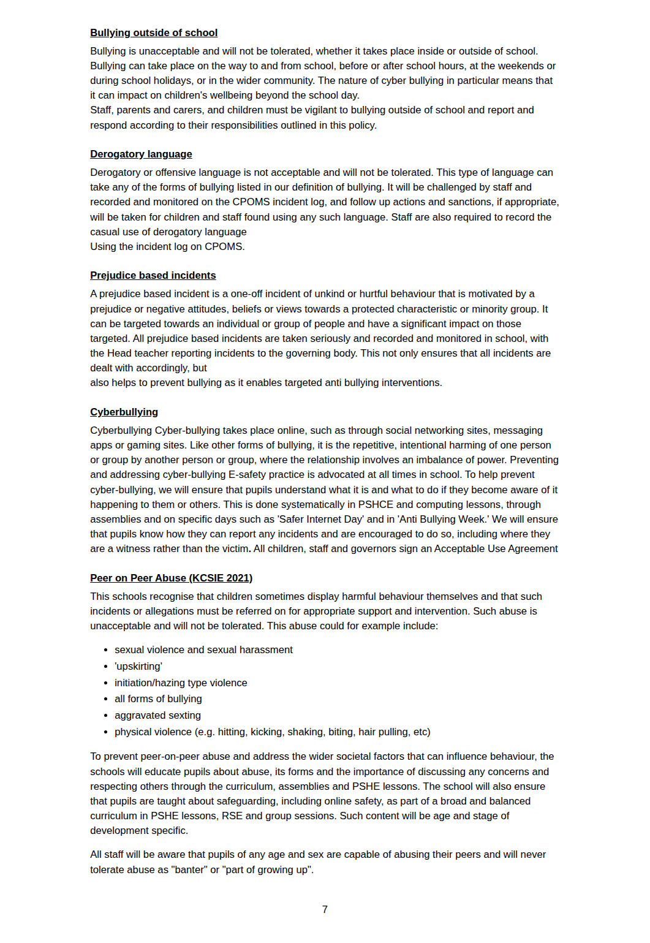Bullying outside of school
Bullying is unacceptable and will not be tolerated, whether it takes place inside or outside of school. Bullying can take place on the way to and from school, before or after school hours, at the weekends or during school holidays, or in the wider community. The nature of cyber bullying in particular means that it can impact on children's wellbeing beyond the school day.
Staff, parents and carers, and children must be vigilant to bullying outside of school and report and respond according to their responsibilities outlined in this policy.
Derogatory language
Derogatory or offensive language is not acceptable and will not be tolerated. This type of language can take any of the forms of bullying listed in our definition of bullying. It will be challenged by staff and recorded and monitored on the CPOMS incident log, and follow up actions and sanctions, if appropriate, will be taken for children and staff found using any such language. Staff are also required to record the casual use of derogatory language
Using the incident log on CPOMS.
Prejudice based incidents
A prejudice based incident is a one-off incident of unkind or hurtful behaviour that is motivated by a prejudice or negative attitudes, beliefs or views towards a protected characteristic or minority group. It can be targeted towards an individual or group of people and have a significant impact on those targeted. All prejudice based incidents are taken seriously and recorded and monitored in school, with the Head teacher reporting incidents to the governing body. This not only ensures that all incidents are dealt with accordingly, but
also helps to prevent bullying as it enables targeted anti bullying interventions.
Cyberbullying
Cyberbullying Cyber-bullying takes place online, such as through social networking sites, messaging apps or gaming sites. Like other forms of bullying, it is the repetitive, intentional harming of one person or group by another person or group, where the relationship involves an imbalance of power. Preventing and addressing cyber-bullying E-safety practice is advocated at all times in school. To help prevent cyber-bullying, we will ensure that pupils understand what it is and what to do if they become aware of it happening to them or others. This is done systematically in PSHCE and computing lessons, through assemblies and on specific days such as 'Safer Internet Day' and in 'Anti Bullying Week.' We will ensure that pupils know how they can report any incidents and are encouraged to do so, including where they are a witness rather than the victim. All children, staff and governors sign an Acceptable Use Agreement
Peer on Peer Abuse (KCSIE 2021)
This schools recognise that children sometimes display harmful behaviour themselves and that such incidents or allegations must be referred on for appropriate support and intervention. Such abuse is unacceptable and will not be tolerated. This abuse could for example include:
sexual violence and sexual harassment
'upskirting'
initiation/hazing type violence
all forms of bullying
aggravated sexting
physical violence (e.g. hitting, kicking, shaking, biting, hair pulling, etc)
To prevent peer-on-peer abuse and address the wider societal factors that can influence behaviour, the schools will educate pupils about abuse, its forms and the importance of discussing any concerns and respecting others through the curriculum, assemblies and PSHE lessons. The school will also ensure that pupils are taught about safeguarding, including online safety, as part of a broad and balanced curriculum in PSHE lessons, RSE and group sessions. Such content will be age and stage of development specific.
All staff will be aware that pupils of any age and sex are capable of abusing their peers and will never tolerate abuse as "banter" or "part of growing up".
7